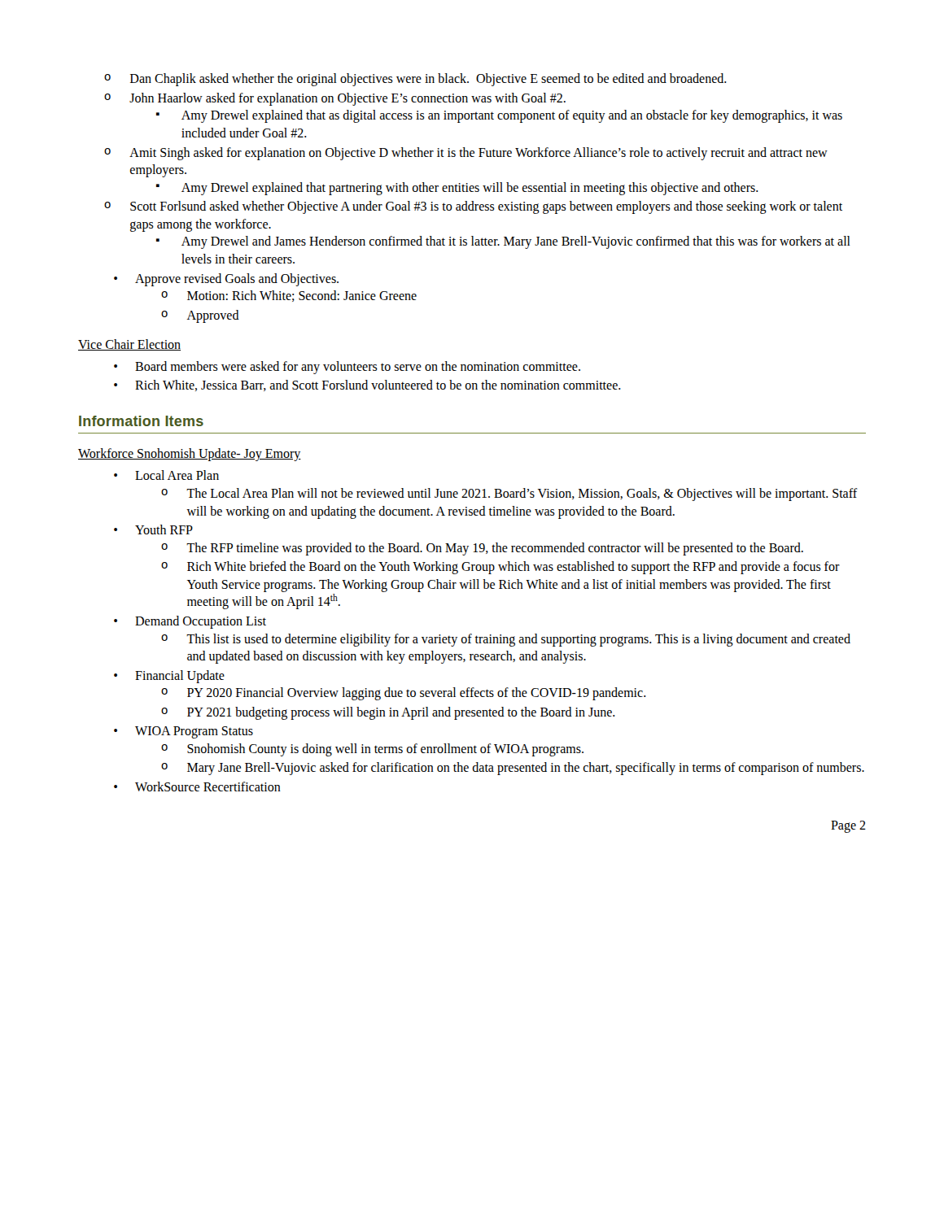Dan Chaplik asked whether the original objectives were in black. Objective E seemed to be edited and broadened.
John Haarlow asked for explanation on Objective E’s connection was with Goal #2.
Amy Drewel explained that as digital access is an important component of equity and an obstacle for key demographics, it was included under Goal #2.
Amit Singh asked for explanation on Objective D whether it is the Future Workforce Alliance’s role to actively recruit and attract new employers.
Amy Drewel explained that partnering with other entities will be essential in meeting this objective and others.
Scott Forlsund asked whether Objective A under Goal #3 is to address existing gaps between employers and those seeking work or talent gaps among the workforce.
Amy Drewel and James Henderson confirmed that it is latter. Mary Jane Brell-Vujovic confirmed that this was for workers at all levels in their careers.
Approve revised Goals and Objectives.
Motion: Rich White; Second: Janice Greene
Approved
Vice Chair Election
Board members were asked for any volunteers to serve on the nomination committee.
Rich White, Jessica Barr, and Scott Forslund volunteered to be on the nomination committee.
Information Items
Workforce Snohomish Update- Joy Emory
Local Area Plan
The Local Area Plan will not be reviewed until June 2021. Board’s Vision, Mission, Goals, & Objectives will be important. Staff will be working on and updating the document. A revised timeline was provided to the Board.
Youth RFP
The RFP timeline was provided to the Board. On May 19, the recommended contractor will be presented to the Board.
Rich White briefed the Board on the Youth Working Group which was established to support the RFP and provide a focus for Youth Service programs. The Working Group Chair will be Rich White and a list of initial members was provided. The first meeting will be on April 14th.
Demand Occupation List
This list is used to determine eligibility for a variety of training and supporting programs. This is a living document and created and updated based on discussion with key employers, research, and analysis.
Financial Update
PY 2020 Financial Overview lagging due to several effects of the COVID-19 pandemic.
PY 2021 budgeting process will begin in April and presented to the Board in June.
WIOA Program Status
Snohomish County is doing well in terms of enrollment of WIOA programs.
Mary Jane Brell-Vujovic asked for clarification on the data presented in the chart, specifically in terms of comparison of numbers.
WorkSource Recertification
Page 2